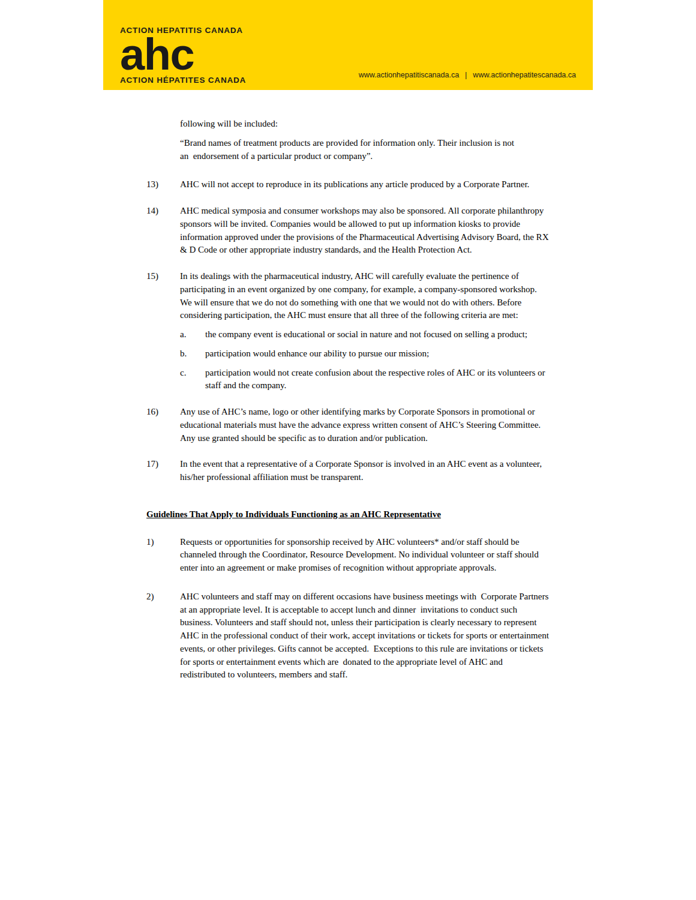ACTION HEPATITIS CANADA
ahc
ACTION HÉPATITES CANADA
www.actionhepatitiscanada.ca|www.actionhepatitescanada.ca
following will be included:
“Brand names of treatment products are provided for information only. Their inclusion is not an endorsement of a particular product or company”.
13) AHC will not accept to reproduce in its publications any article produced by a Corporate Partner.
14) AHC medical symposia and consumer workshops may also be sponsored. All corporate philanthropy sponsors will be invited. Companies would be allowed to put up information kiosks to provide information approved under the provisions of the Pharmaceutical Advertising Advisory Board, the RX & D Code or other appropriate industry standards, and the Health Protection Act.
15) In its dealings with the pharmaceutical industry, AHC will carefully evaluate the pertinence of participating in an event organized by one company, for example, a company-sponsored workshop. We will ensure that we do not do something with one that we would not do with others. Before considering participation, the AHC must ensure that all three of the following criteria are met:
a. the company event is educational or social in nature and not focused on selling a product;
b. participation would enhance our ability to pursue our mission;
c. participation would not create confusion about the respective roles of AHC or its volunteers or staff and the company.
16) Any use of AHC’s name, logo or other identifying marks by Corporate Sponsors in promotional or educational materials must have the advance express written consent of AHC’s Steering Committee. Any use granted should be specific as to duration and/or publication.
17) In the event that a representative of a Corporate Sponsor is involved in an AHC event as a volunteer, his/her professional affiliation must be transparent.
Guidelines That Apply to Individuals Functioning as an AHC Representative
1) Requests or opportunities for sponsorship received by AHC volunteers* and/or staff should be channeled through the Coordinator, Resource Development. No individual volunteer or staff should enter into an agreement or make promises of recognition without appropriate approvals.
2) AHC volunteers and staff may on different occasions have business meetings with Corporate Partners at an appropriate level. It is acceptable to accept lunch and dinner invitations to conduct such business. Volunteers and staff should not, unless their participation is clearly necessary to represent AHC in the professional conduct of their work, accept invitations or tickets for sports or entertainment events, or other privileges. Gifts cannot be accepted. Exceptions to this rule are invitations or tickets for sports or entertainment events which are donated to the appropriate level of AHC and redistributed to volunteers, members and staff.